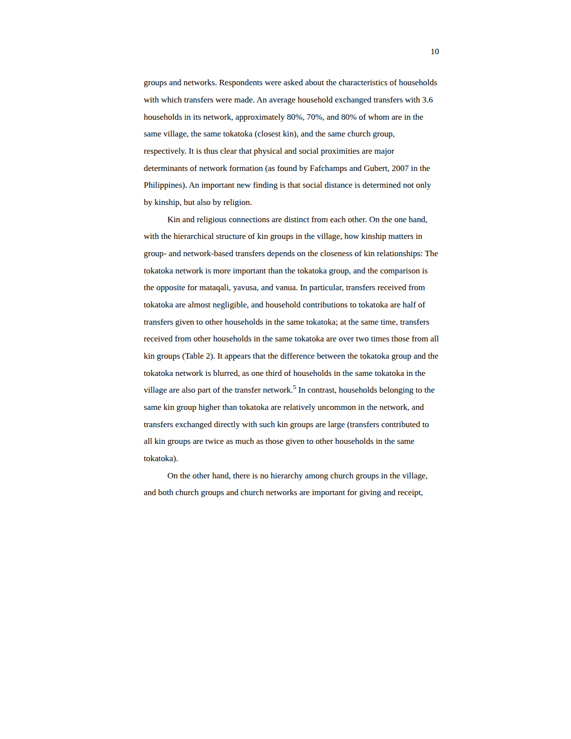10
groups and networks. Respondents were asked about the characteristics of households with which transfers were made. An average household exchanged transfers with 3.6 households in its network, approximately 80%, 70%, and 80% of whom are in the same village, the same tokatoka (closest kin), and the same church group, respectively. It is thus clear that physical and social proximities are major determinants of network formation (as found by Fafchamps and Gubert, 2007 in the Philippines). An important new finding is that social distance is determined not only by kinship, but also by religion.
Kin and religious connections are distinct from each other. On the one hand, with the hierarchical structure of kin groups in the village, how kinship matters in group- and network-based transfers depends on the closeness of kin relationships: The tokatoka network is more important than the tokatoka group, and the comparison is the opposite for mataqali, yavusa, and vanua. In particular, transfers received from tokatoka are almost negligible, and household contributions to tokatoka are half of transfers given to other households in the same tokatoka; at the same time, transfers received from other households in the same tokatoka are over two times those from all kin groups (Table 2). It appears that the difference between the tokatoka group and the tokatoka network is blurred, as one third of households in the same tokatoka in the village are also part of the transfer network.5 In contrast, households belonging to the same kin group higher than tokatoka are relatively uncommon in the network, and transfers exchanged directly with such kin groups are large (transfers contributed to all kin groups are twice as much as those given to other households in the same tokatoka).
On the other hand, there is no hierarchy among church groups in the village, and both church groups and church networks are important for giving and receipt,